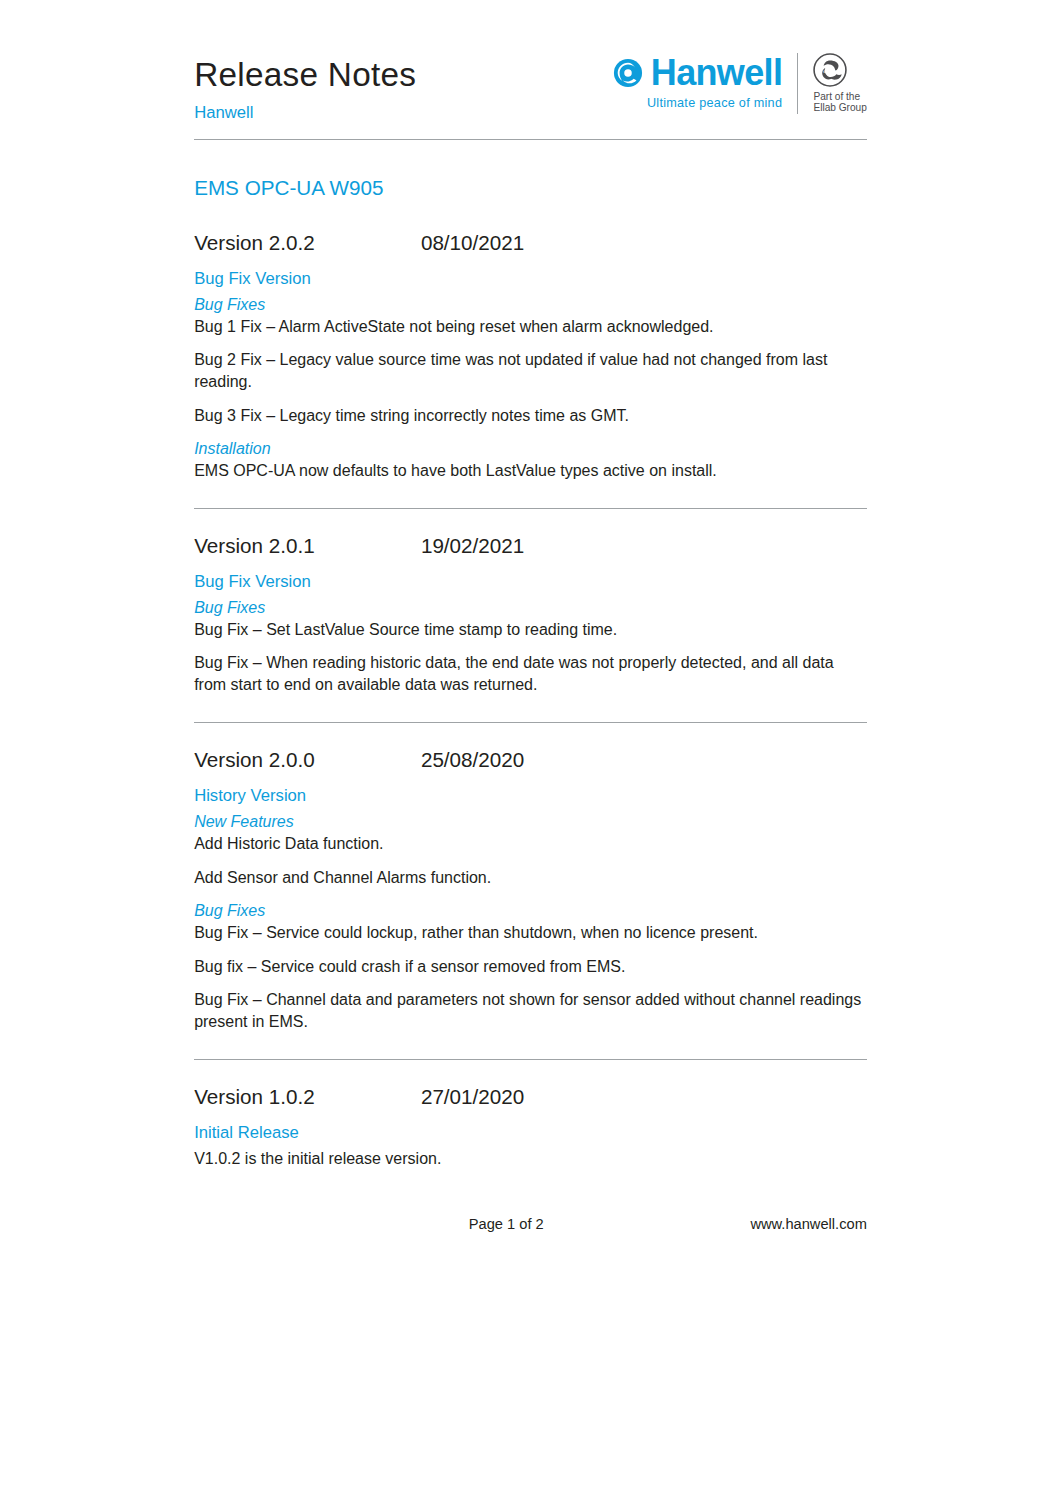Release Notes
Hanwell
Hanwell
Ultimate peace of mind
ellab Part of the Ellab Group
EMS OPC-UA W905
Version 2.0.208/10/2021
Bug Fix Version
Bug Fixes
Bug 1 Fix – Alarm ActiveState not being reset when alarm acknowledged.
Bug 2 Fix – Legacy value source time was not updated if value had not changed from last reading.
Bug 3 Fix – Legacy time string incorrectly notes time as GMT.
Installation
EMS OPC-UA now defaults to have both LastValue types active on install.
Version 2.0.119/02/2021
Bug Fix Version
Bug Fixes
Bug Fix – Set LastValue Source time stamp to reading time.
Bug Fix – When reading historic data, the end date was not properly detected, and all data from start to end on available data was returned.
Version 2.0.025/08/2020
History Version
New Features
Add Historic Data function.
Add Sensor and Channel Alarms function.
Bug Fixes
Bug Fix – Service could lockup, rather than shutdown, when no licence present.
Bug fix – Service could crash if a sensor removed from EMS.
Bug Fix – Channel data and parameters not shown for sensor added without channel readings present in EMS.
Version 1.0.227/01/2020
Initial Release
V1.0.2 is the initial release version.
Page 1 of 2
www.hanwell.com